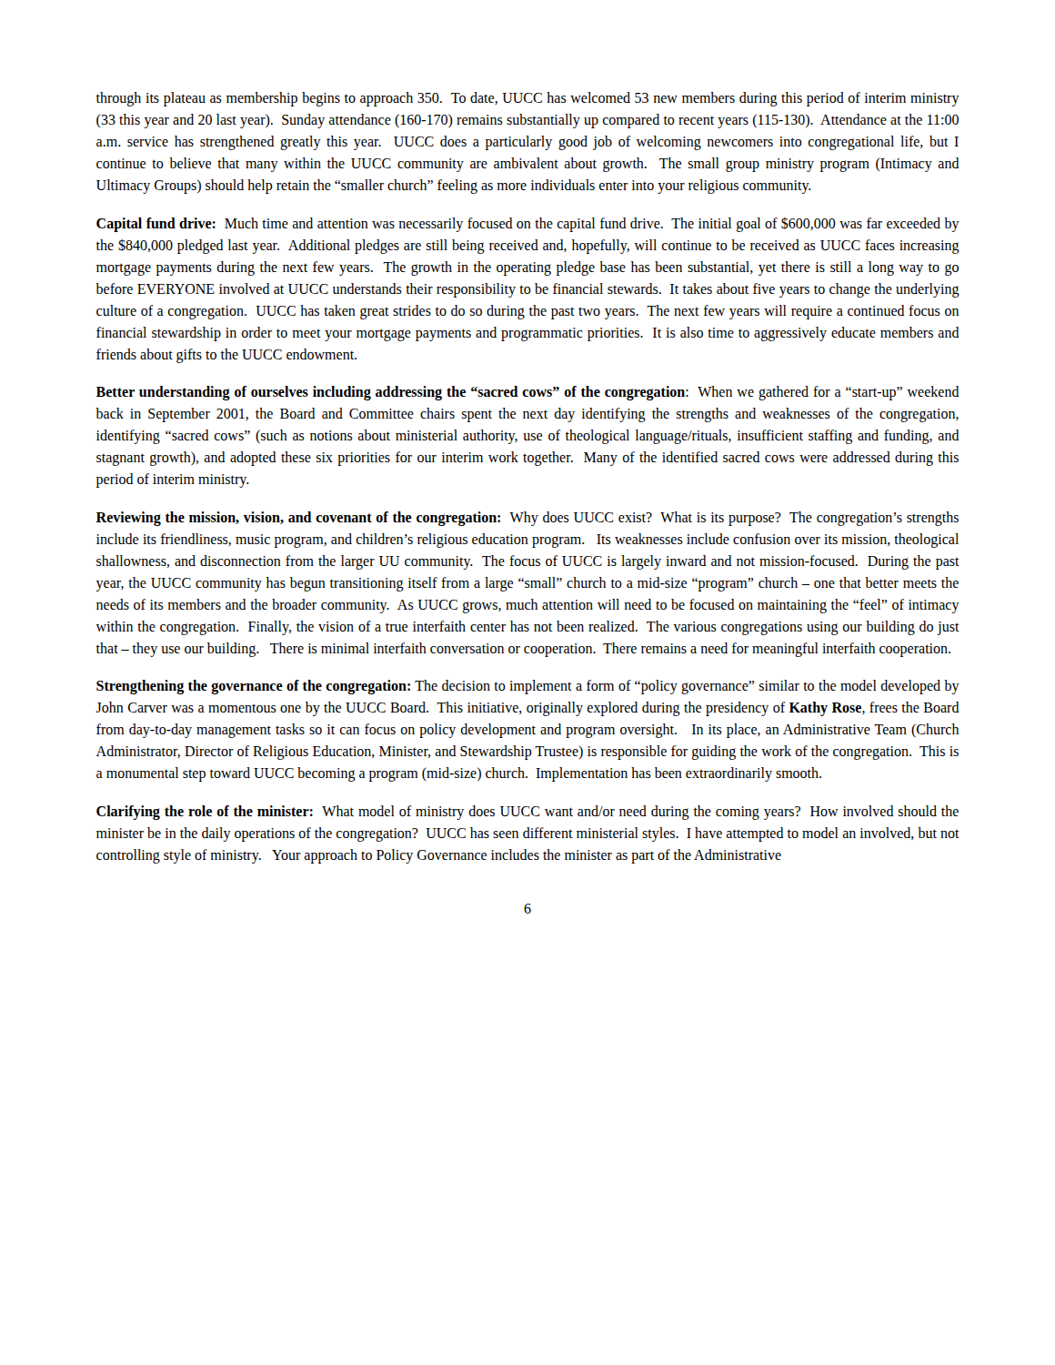through its plateau as membership begins to approach 350. To date, UUCC has welcomed 53 new members during this period of interim ministry (33 this year and 20 last year). Sunday attendance (160-170) remains substantially up compared to recent years (115-130). Attendance at the 11:00 a.m. service has strengthened greatly this year. UUCC does a particularly good job of welcoming newcomers into congregational life, but I continue to believe that many within the UUCC community are ambivalent about growth. The small group ministry program (Intimacy and Ultimacy Groups) should help retain the “smaller church” feeling as more individuals enter into your religious community.
Capital fund drive: Much time and attention was necessarily focused on the capital fund drive. The initial goal of $600,000 was far exceeded by the $840,000 pledged last year. Additional pledges are still being received and, hopefully, will continue to be received as UUCC faces increasing mortgage payments during the next few years. The growth in the operating pledge base has been substantial, yet there is still a long way to go before EVERYONE involved at UUCC understands their responsibility to be financial stewards. It takes about five years to change the underlying culture of a congregation. UUCC has taken great strides to do so during the past two years. The next few years will require a continued focus on financial stewardship in order to meet your mortgage payments and programmatic priorities. It is also time to aggressively educate members and friends about gifts to the UUCC endowment.
Better understanding of ourselves including addressing the “sacred cows” of the congregation: When we gathered for a “start-up” weekend back in September 2001, the Board and Committee chairs spent the next day identifying the strengths and weaknesses of the congregation, identifying “sacred cows” (such as notions about ministerial authority, use of theological language/rituals, insufficient staffing and funding, and stagnant growth), and adopted these six priorities for our interim work together. Many of the identified sacred cows were addressed during this period of interim ministry.
Reviewing the mission, vision, and covenant of the congregation: Why does UUCC exist? What is its purpose? The congregation’s strengths include its friendliness, music program, and children’s religious education program. Its weaknesses include confusion over its mission, theological shallowness, and disconnection from the larger UU community. The focus of UUCC is largely inward and not mission-focused. During the past year, the UUCC community has begun transitioning itself from a large “small” church to a mid-size “program” church – one that better meets the needs of its members and the broader community. As UUCC grows, much attention will need to be focused on maintaining the “feel” of intimacy within the congregation. Finally, the vision of a true interfaith center has not been realized. The various congregations using our building do just that – they use our building. There is minimal interfaith conversation or cooperation. There remains a need for meaningful interfaith cooperation.
Strengthening the governance of the congregation: The decision to implement a form of “policy governance” similar to the model developed by John Carver was a momentous one by the UUCC Board. This initiative, originally explored during the presidency of Kathy Rose, frees the Board from day-to-day management tasks so it can focus on policy development and program oversight. In its place, an Administrative Team (Church Administrator, Director of Religious Education, Minister, and Stewardship Trustee) is responsible for guiding the work of the congregation. This is a monumental step toward UUCC becoming a program (mid-size) church. Implementation has been extraordinarily smooth.
Clarifying the role of the minister: What model of ministry does UUCC want and/or need during the coming years? How involved should the minister be in the daily operations of the congregation? UUCC has seen different ministerial styles. I have attempted to model an involved, but not controlling style of ministry. Your approach to Policy Governance includes the minister as part of the Administrative
6